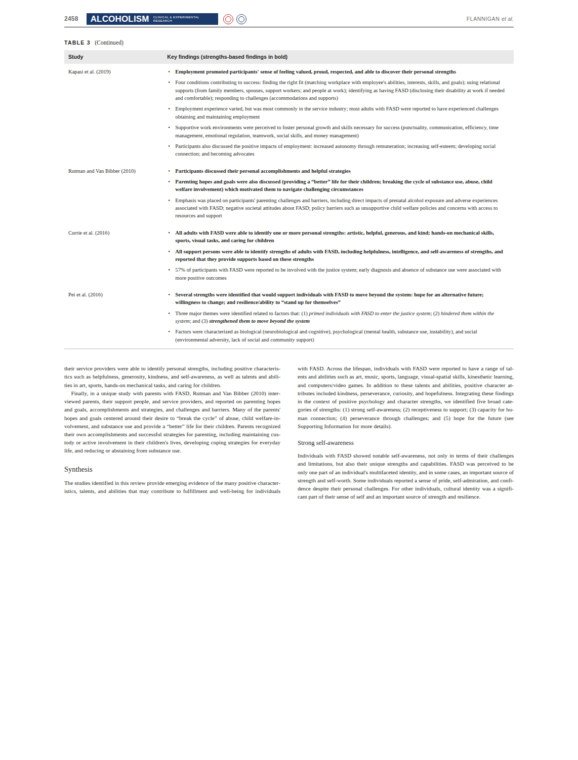2458
ALCOHOLISM
Clinical & Experimental Research
FLANNIGAN et al.
TABLE 3 (Continued)
| Study | Key findings (strengths-based findings in bold) |
| --- | --- |
| Kapasi et al. (2019) | Employment promoted participants' sense of feeling valued, proud, respected, and able to discover their personal strengths Four conditions contributing to success: finding the right fit (matching workplace with employee's abilities, interests, skills, and goals); using relational supports (from family members, spouses, support workers; and people at work); identifying as having FASD (disclosing their disability at work if needed and comfortable); responding to challenges (accommodations and supports) Employment experience varied, but was most commonly in the service industry; most adults with FASD were reported to have experienced challenges obtaining and maintaining employment Supportive work environments were perceived to foster personal growth and skills necessary for success (punctuality, communication, efficiency, time management, emotional regulation, teamwork, social skills, and money management) Participants also discussed the positive impacts of employment: increased autonomy through remuneration; increasing self-esteem; developing social connection; and becoming advocates |
| Rutman and Van Bibber (2010) | Participants discussed their personal accomplishments and helpful strategies Parenting hopes and goals were also discussed (providing a “better” life for their children; breaking the cycle of substance use, abuse, child welfare involvement) which motivated them to navigate challenging circumstances Emphasis was placed on participants' parenting challenges and barriers, including direct impacts of prenatal alcohol exposure and adverse experiences associated with FASD; negative societal attitudes about FASD; policy barriers such as unsupportive child welfare policies and concerns with access to resources and support |
| Currie et al. (2016) | All adults with FASD were able to identify one or more personal strengths: artistic, helpful, generous, and kind; hands-on mechanical skills, sports, visual tasks, and caring for children All support persons were able to identify strengths of adults with FASD, including helpfulness, intelligence, and self-awareness of strengths, and reported that they provide supports based on these strengths 57% of participants with FASD were reported to be involved with the justice system; early diagnosis and absence of substance use were associated with more positive outcomes |
| Pei et al. (2016) | Several strengths were identified that would support individuals with FASD to move beyond the system: hope for an alternative future; willingness to change; and resilience/ability to “stand up for themselves” Three major themes were identified related to factors that: (1) primed individuals with FASD to enter the justice system ; (2) hindered them within the system ; and (3) strengthened them to move beyond the system Factors were characterized as biological (neurobiological and cognitive), psychological (mental health, substance use, instability), and social (environmental adversity, lack of social and community support) |
their service providers were able to identify personal strengths, including positive characteristics such as helpfulness, generosity, kindness, and self-awareness, as well as talents and abilities in art, sports, hands-on mechanical tasks, and caring for children.
Finally, in a unique study with parents with FASD, Rutman and Van Bibber (2010) interviewed parents, their support people, and service providers, and reported on parenting hopes and goals, accomplishments and strategies, and challenges and barriers. Many of the parents' hopes and goals centered around their desire to “break the cycle” of abuse, child welfare-involvement, and substance use and provide a “better” life for their children. Parents recognized their own accomplishments and successful strategies for parenting, including maintaining custody or active involvement in their children's lives, developing coping strategies for everyday life, and reducing or abstaining from substance use.
Synthesis
The studies identified in this review provide emerging evidence of the many positive characteristics, talents, and abilities that may contribute to fulfillment and well-being for individuals with FASD. Across the lifespan, individuals with FASD were reported to have a range of talents and abilities such as art, music, sports, language, visual-spatial skills, kinesthetic learning, and computers/video games. In addition to these talents and abilities, positive character attributes included kindness, perseverance, curiosity, and hopefulness. Integrating these findings in the context of positive psychology and character strengths, we identified five broad categories of strengths: (1) strong self-awareness; (2) receptiveness to support; (3) capacity for human connection; (4) perseverance through challenges; and (5) hope for the future (see Supporting Information for more details).
Strong self-awareness
Individuals with FASD showed notable self-awareness, not only in terms of their challenges and limitations, but also their unique strengths and capabilities. FASD was perceived to be only one part of an individual's multifaceted identity, and in some cases, an important source of strength and self-worth. Some individuals reported a sense of pride, self-admiration, and confidence despite their personal challenges. For other individuals, cultural identity was a significant part of their sense of self and an important source of strength and resilience.